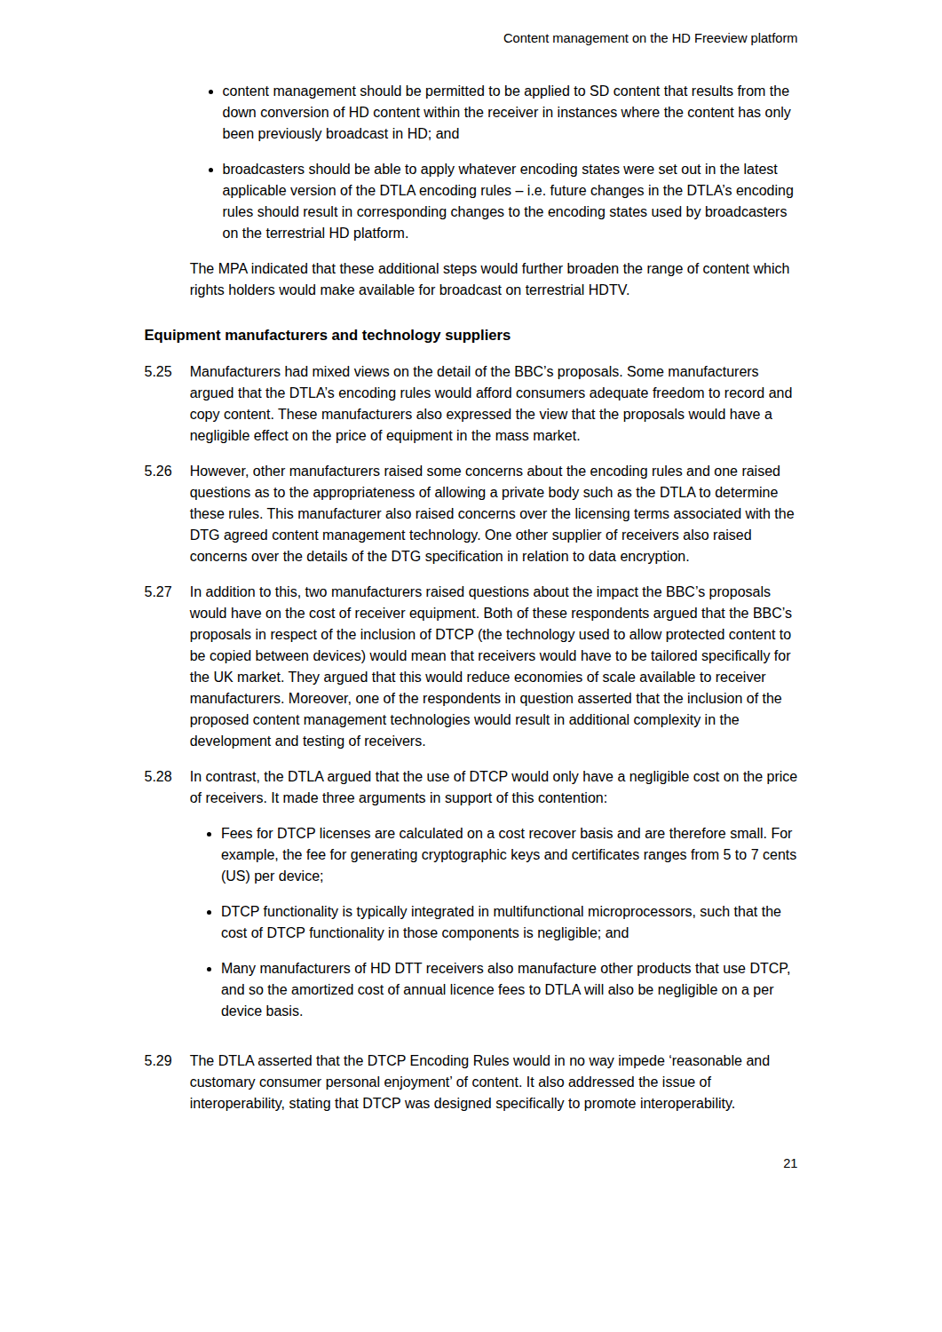Content management on the HD Freeview platform
content management should be permitted to be applied to SD content that results from the down conversion of HD content within the receiver in instances where the content has only been previously broadcast in HD; and
broadcasters should be able to apply whatever encoding states were set out in the latest applicable version of the DTLA encoding rules – i.e. future changes in the DTLA’s encoding rules should result in corresponding changes to the encoding states used by broadcasters on the terrestrial HD platform.
The MPA indicated that these additional steps would further broaden the range of content which rights holders would make available for broadcast on terrestrial HDTV.
Equipment manufacturers and technology suppliers
5.25
Manufacturers had mixed views on the detail of the BBC’s proposals. Some manufacturers argued that the DTLA’s encoding rules would afford consumers adequate freedom to record and copy content. These manufacturers also expressed the view that the proposals would have a negligible effect on the price of equipment in the mass market.
5.26
However, other manufacturers raised some concerns about the encoding rules and one raised questions as to the appropriateness of allowing a private body such as the DTLA to determine these rules. This manufacturer also raised concerns over the licensing terms associated with the DTG agreed content management technology. One other supplier of receivers also raised concerns over the details of the DTG specification in relation to data encryption.
5.27
In addition to this, two manufacturers raised questions about the impact the BBC’s proposals would have on the cost of receiver equipment. Both of these respondents argued that the BBC’s proposals in respect of the inclusion of DTCP (the technology used to allow protected content to be copied between devices) would mean that receivers would have to be tailored specifically for the UK market. They argued that this would reduce economies of scale available to receiver manufacturers. Moreover, one of the respondents in question asserted that the inclusion of the proposed content management technologies would result in additional complexity in the development and testing of receivers.
5.28
In contrast, the DTLA argued that the use of DTCP would only have a negligible cost on the price of receivers. It made three arguments in support of this contention:
Fees for DTCP licenses are calculated on a cost recover basis and are therefore small. For example, the fee for generating cryptographic keys and certificates ranges from 5 to 7 cents (US) per device;
DTCP functionality is typically integrated in multifunctional microprocessors, such that the cost of DTCP functionality in those components is negligible; and
Many manufacturers of HD DTT receivers also manufacture other products that use DTCP, and so the amortized cost of annual licence fees to DTLA will also be negligible on a per device basis.
5.29
The DTLA asserted that the DTCP Encoding Rules would in no way impede ‘reasonable and customary consumer personal enjoyment’ of content. It also addressed the issue of interoperability, stating that DTCP was designed specifically to promote interoperability.
21